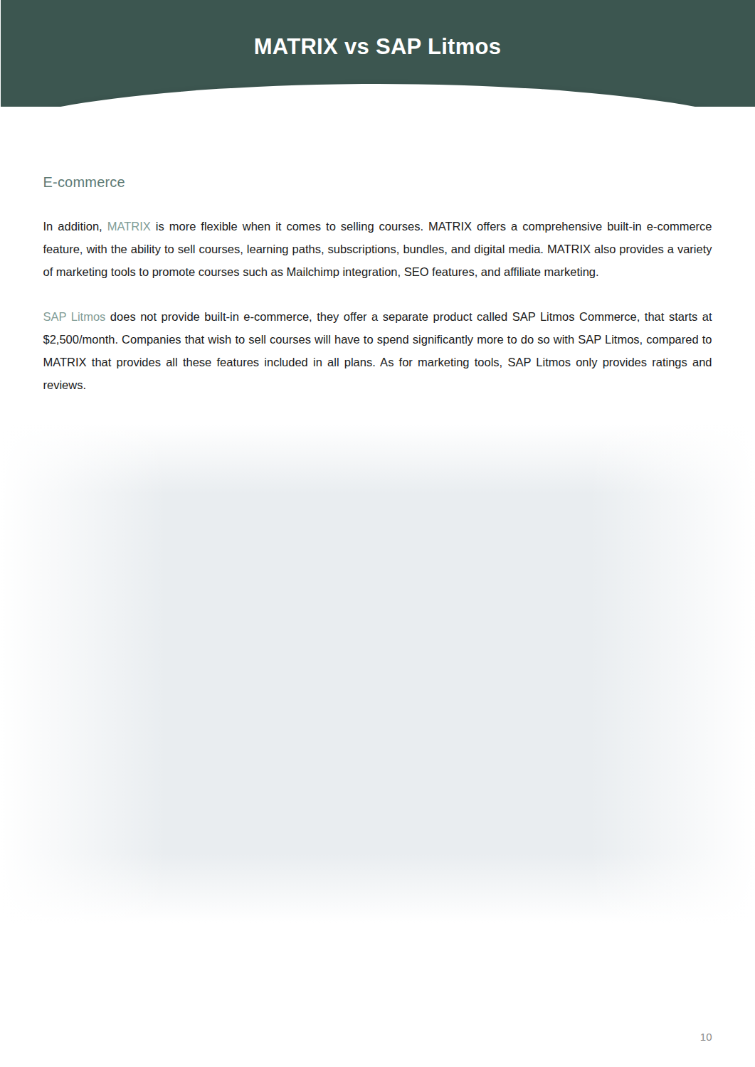MATRIX vs SAP Litmos
E-commerce
In addition, MATRIX is more flexible when it comes to selling courses. MATRIX offers a comprehensive built-in e-commerce feature, with the ability to sell courses, learning paths, subscriptions, bundles, and digital media. MATRIX also provides a variety of marketing tools to promote courses such as Mailchimp integration, SEO features, and affiliate marketing.
SAP Litmos does not provide built-in e-commerce, they offer a separate product called SAP Litmos Commerce, that starts at $2,500/month. Companies that wish to sell courses will have to spend significantly more to do so with SAP Litmos, compared to MATRIX that provides all these features included in all plans. As for marketing tools, SAP Litmos only provides ratings and reviews.
10